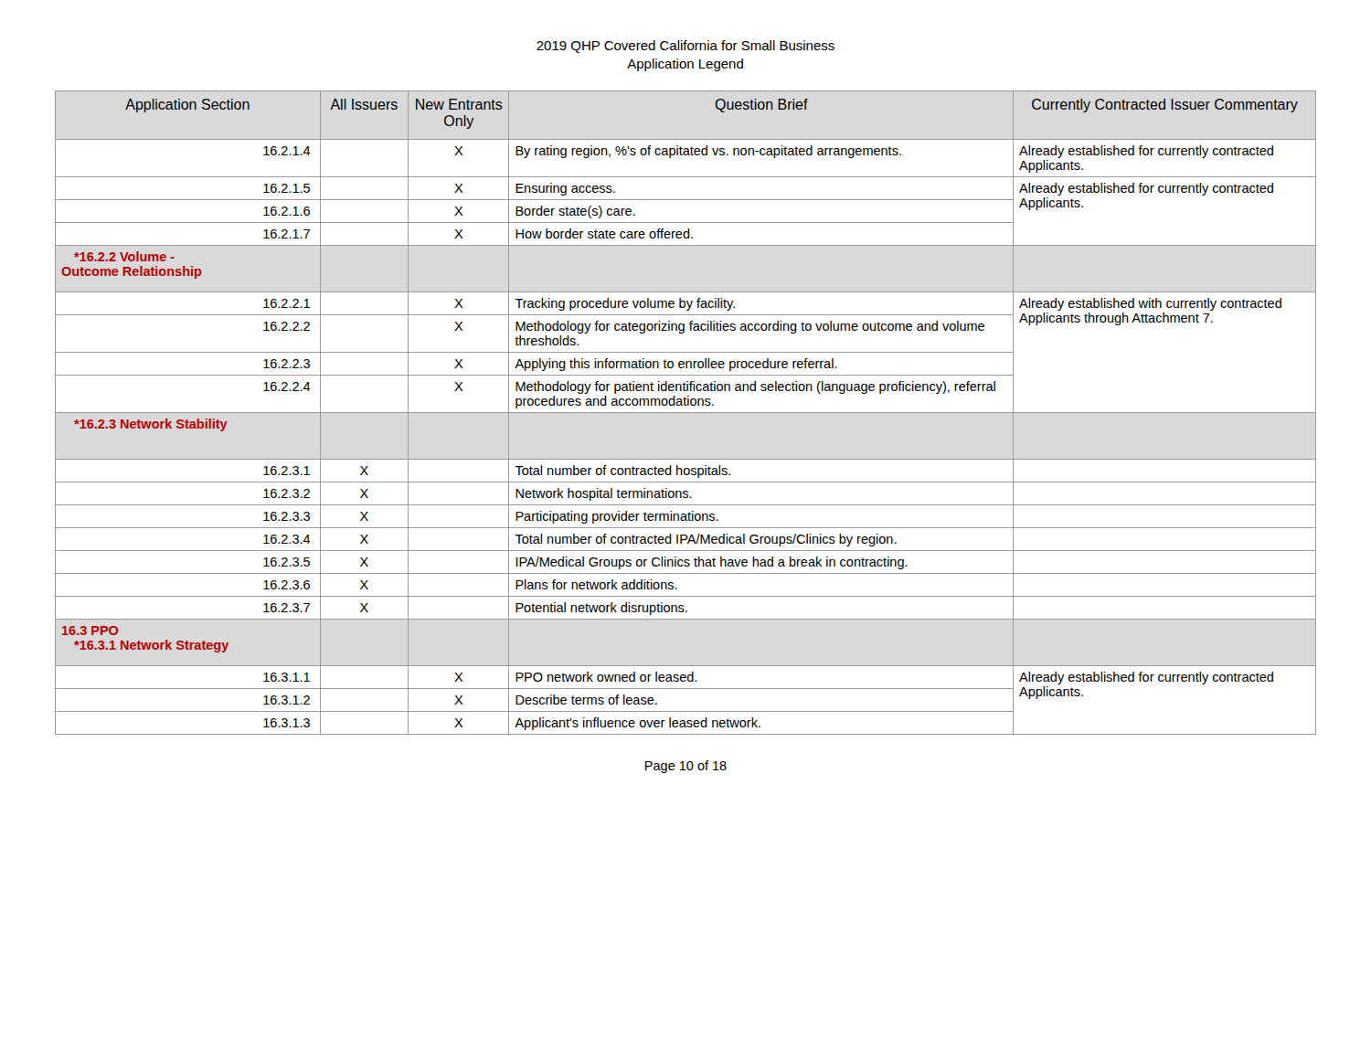2019 QHP Covered California for Small Business
Application Legend
| Application Section | All Issuers | New Entrants Only | Question Brief | Currently Contracted Issuer Commentary |
| --- | --- | --- | --- | --- |
| 16.2.1.4 | | X | By rating region, %'s of capitated vs. non-capitated arrangements. | Already established for currently contracted Applicants. |
| 16.2.1.5 | | X | Ensuring access. | Already established for currently contracted Applicants. |
| 16.2.1.6 | | X | Border state(s) care. |
| 16.2.1.7 | | X | How border state care offered. |
| *16.2.2 Volume - Outcome Relationship | | | | |
| 16.2.2.1 | | X | Tracking procedure volume by facility. | Already established with currently contracted Applicants through Attachment 7. |
| 16.2.2.2 | | X | Methodology for categorizing facilities according to volume outcome and volume thresholds. |
| 16.2.2.3 | | X | Applying this information to enrollee procedure referral. |
| 16.2.2.4 | | X | Methodology for patient identification and selection (language proficiency), referral procedures and accommodations. |
| *16.2.3 Network Stability | | | | |
| 16.2.3.1 | X | | Total number of contracted hospitals. | |
| 16.2.3.2 | X | | Network hospital terminations. | |
| 16.2.3.3 | X | | Participating provider terminations. | |
| 16.2.3.4 | X | | Total number of contracted IPA/Medical Groups/Clinics by region. | |
| 16.2.3.5 | X | | IPA/Medical Groups or Clinics that have had a break in contracting. | |
| 16.2.3.6 | X | | Plans for network additions. | |
| 16.2.3.7 | X | | Potential network disruptions. | |
| 16.3 PPO *16.3.1 Network Strategy | | | | |
| 16.3.1.1 | | X | PPO network owned or leased. | Already established for currently contracted Applicants. |
| 16.3.1.2 | | X | Describe terms of lease. |
| 16.3.1.3 | | X | Applicant's influence over leased network. |
Page 10 of 18